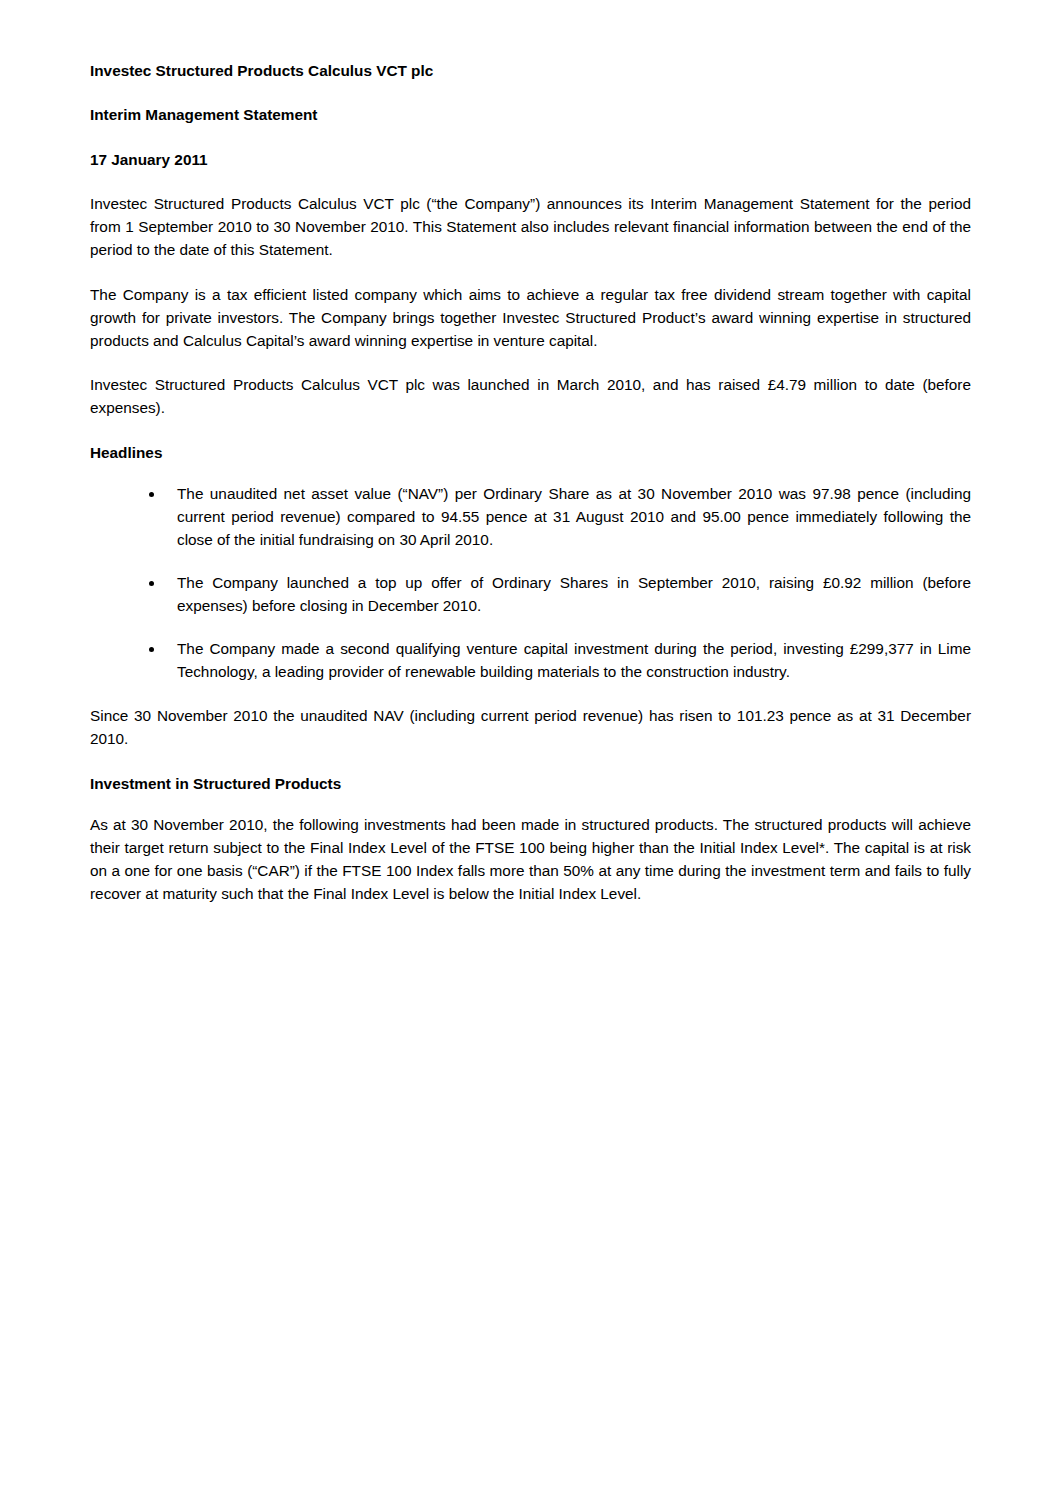Investec Structured Products Calculus VCT plc
Interim Management Statement
17 January 2011
Investec Structured Products Calculus VCT plc (“the Company”) announces its Interim Management Statement for the period from 1 September 2010 to 30 November 2010. This Statement also includes relevant financial information between the end of the period to the date of this Statement.
The Company is a tax efficient listed company which aims to achieve a regular tax free dividend stream together with capital growth for private investors. The Company brings together Investec Structured Product’s award winning expertise in structured products and Calculus Capital’s award winning expertise in venture capital.
Investec Structured Products Calculus VCT plc was launched in March 2010, and has raised £4.79 million to date (before expenses).
Headlines
The unaudited net asset value (“NAV”) per Ordinary Share as at 30 November 2010 was 97.98 pence (including current period revenue) compared to 94.55 pence at 31 August 2010 and 95.00 pence immediately following the close of the initial fundraising on 30 April 2010.
The Company launched a top up offer of Ordinary Shares in September 2010, raising £0.92 million (before expenses) before closing in December 2010.
The Company made a second qualifying venture capital investment during the period, investing £299,377 in Lime Technology, a leading provider of renewable building materials to the construction industry.
Since 30 November 2010 the unaudited NAV (including current period revenue) has risen to 101.23 pence as at 31 December 2010.
Investment in Structured Products
As at 30 November 2010, the following investments had been made in structured products. The structured products will achieve their target return subject to the Final Index Level of the FTSE 100 being higher than the Initial Index Level*. The capital is at risk on a one for one basis (“CAR”) if the FTSE 100 Index falls more than 50% at any time during the investment term and fails to fully recover at maturity such that the Final Index Level is below the Initial Index Level.